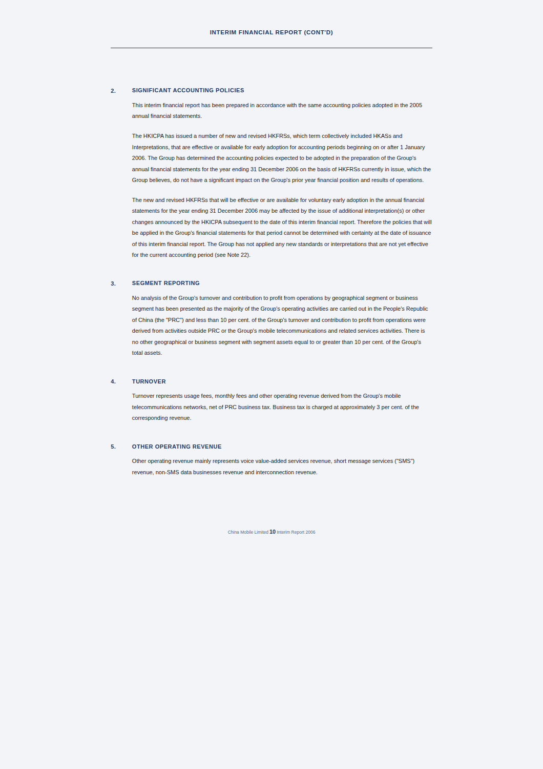Interim Financial Report (Cont'd)
2.
Significant Accounting Policies
This interim financial report has been prepared in accordance with the same accounting policies adopted in the 2005 annual financial statements.
The HKICPA has issued a number of new and revised HKFRSs, which term collectively included HKASs and Interpretations, that are effective or available for early adoption for accounting periods beginning on or after 1 January 2006. The Group has determined the accounting policies expected to be adopted in the preparation of the Group's annual financial statements for the year ending 31 December 2006 on the basis of HKFRSs currently in issue, which the Group believes, do not have a significant impact on the Group's prior year financial position and results of operations.
The new and revised HKFRSs that will be effective or are available for voluntary early adoption in the annual financial statements for the year ending 31 December 2006 may be affected by the issue of additional interpretation(s) or other changes announced by the HKICPA subsequent to the date of this interim financial report. Therefore the policies that will be applied in the Group's financial statements for that period cannot be determined with certainty at the date of issuance of this interim financial report. The Group has not applied any new standards or interpretations that are not yet effective for the current accounting period (see Note 22).
3.
Segment Reporting
No analysis of the Group's turnover and contribution to profit from operations by geographical segment or business segment has been presented as the majority of the Group's operating activities are carried out in the People's Republic of China (the "PRC") and less than 10 per cent. of the Group's turnover and contribution to profit from operations were derived from activities outside PRC or the Group's mobile telecommunications and related services activities. There is no other geographical or business segment with segment assets equal to or greater than 10 per cent. of the Group's total assets.
4.
Turnover
Turnover represents usage fees, monthly fees and other operating revenue derived from the Group's mobile telecommunications networks, net of PRC business tax. Business tax is charged at approximately 3 per cent. of the corresponding revenue.
5.
Other Operating Revenue
Other operating revenue mainly represents voice value-added services revenue, short message services ("SMS") revenue, non-SMS data businesses revenue and interconnection revenue.
China Mobile Limited10 Interim Report 2006